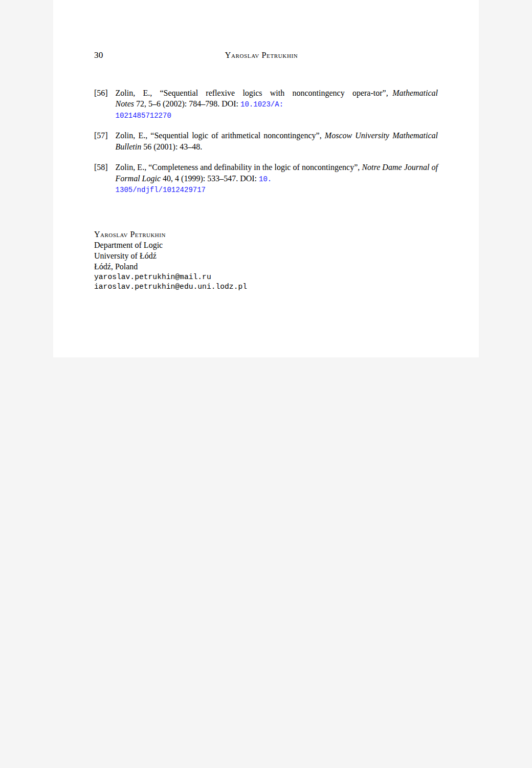30
Yaroslav Petrukhin
[56] Zolin, E., “Sequential reflexive logics with noncontingency opera-tor”, Mathematical Notes 72, 5–6 (2002): 784–798. DOI: 10.1023/A:
1021485712270
[57] Zolin, E., “Sequential logic of arithmetical noncontingency”, Moscow University Mathematical Bulletin 56 (2001): 43–48.
[58] Zolin, E., “Completeness and definability in the logic of noncontingency”, Notre Dame Journal of Formal Logic 40, 4 (1999): 533–547. DOI: 10.
1305/ndjfl/1012429717
Yaroslav Petrukhin
Department of Logic
University of Łódź
Łódź, Poland
yaroslav.petrukhin@mail.ru
iaroslav.petrukhin@edu.uni.lodz.pl